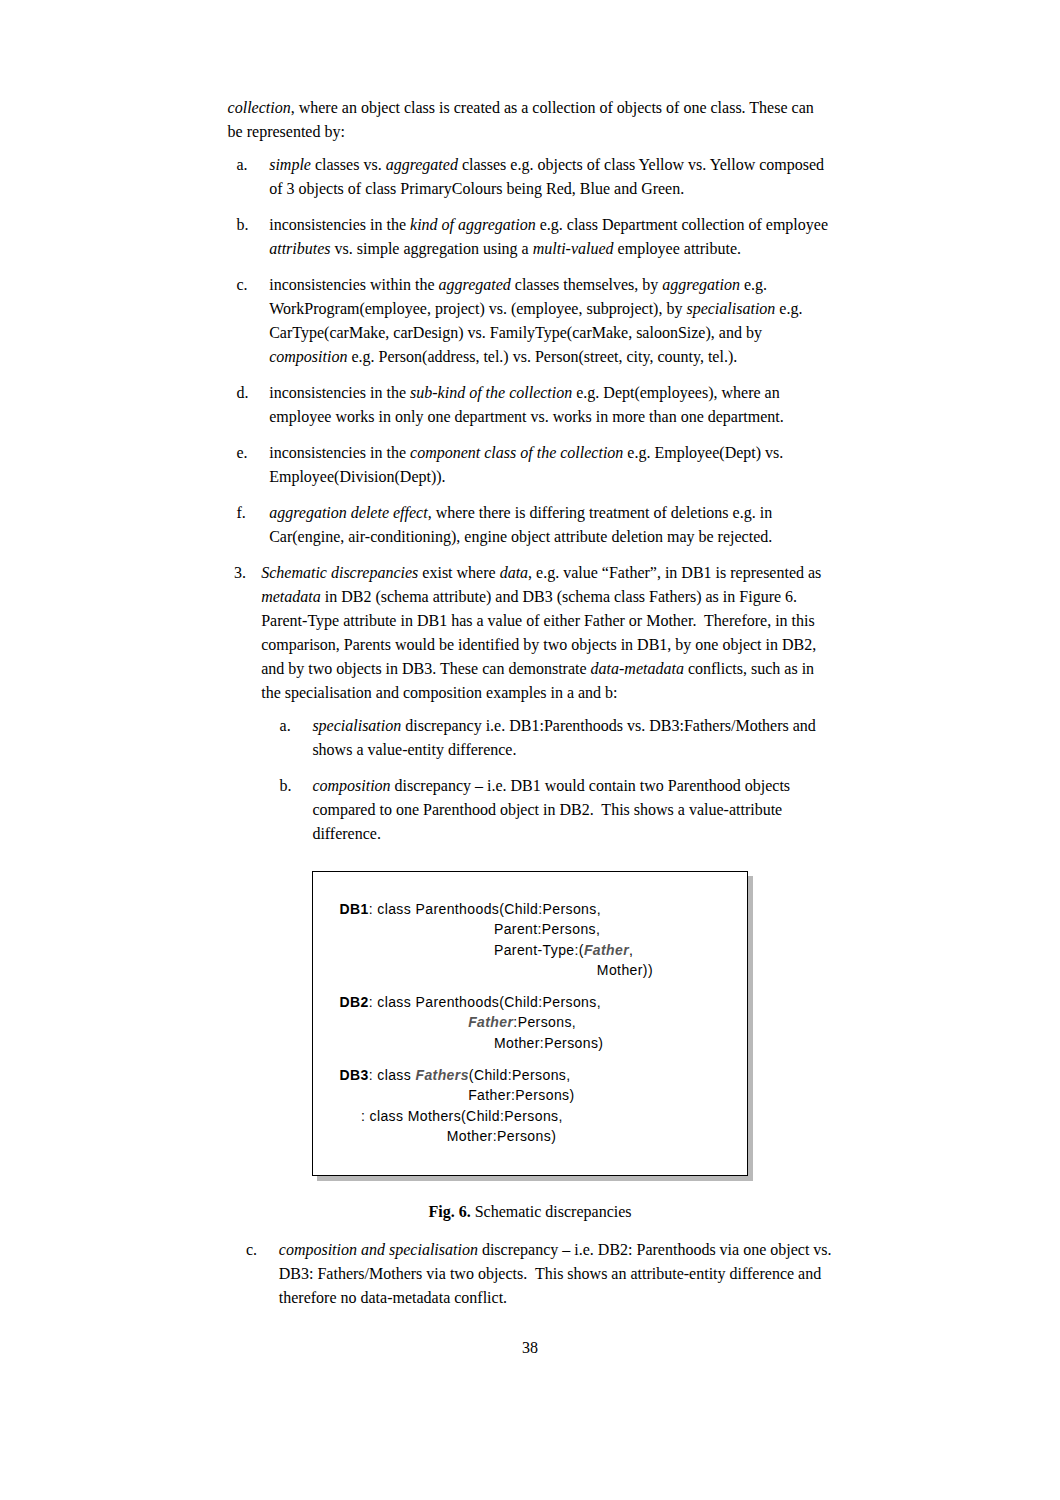collection, where an object class is created as a collection of objects of one class. These can be represented by:
a. simple classes vs. aggregated classes e.g. objects of class Yellow vs. Yellow composed of 3 objects of class PrimaryColours being Red, Blue and Green.
b. inconsistencies in the kind of aggregation e.g. class Department collection of employee attributes vs. simple aggregation using a multi-valued employee attribute.
c. inconsistencies within the aggregated classes themselves, by aggregation e.g. WorkProgram(employee, project) vs. (employee, subproject), by specialisation e.g. CarType(carMake, carDesign) vs. FamilyType(carMake, saloonSize), and by composition e.g. Person(address, tel.) vs. Person(street, city, county, tel.).
d. inconsistencies in the sub-kind of the collection e.g. Dept(employees), where an employee works in only one department vs. works in more than one department.
e. inconsistencies in the component class of the collection e.g. Employee(Dept) vs. Employee(Division(Dept)).
f. aggregation delete effect, where there is differing treatment of deletions e.g. in Car(engine, air-conditioning), engine object attribute deletion may be rejected.
3. Schematic discrepancies exist where data, e.g. value “Father”, in DB1 is represented as metadata in DB2 (schema attribute) and DB3 (schema class Fathers) as in Figure 6. Parent-Type attribute in DB1 has a value of either Father or Mother. Therefore, in this comparison, Parents would be identified by two objects in DB1, by one object in DB2, and by two objects in DB3. These can demonstrate data-metadata conflicts, such as in the specialisation and composition examples in a and b:
a. specialisation discrepancy i.e. DB1:Parenthoods vs. DB3:Fathers/Mothers and shows a value-entity difference.
b. composition discrepancy – i.e. DB1 would contain two Parenthood objects compared to one Parenthood object in DB2. This shows a value-attribute difference.
DB1: class Parenthoods(Child:Persons,
Parent:Persons,
Parent-Type:(Father,
Mother))
DB2: class Parenthoods(Child:Persons,
Father:Persons,
Mother:Persons)
DB3: class Fathers(Child:Persons,
Father:Persons)
: class Mothers(Child:Persons,
Mother:Persons)
Fig. 6. Schematic discrepancies
c. composition and specialisation discrepancy – i.e. DB2: Parenthoods via one object vs. DB3: Fathers/Mothers via two objects. This shows an attribute-entity difference and therefore no data-metadata conflict.
38